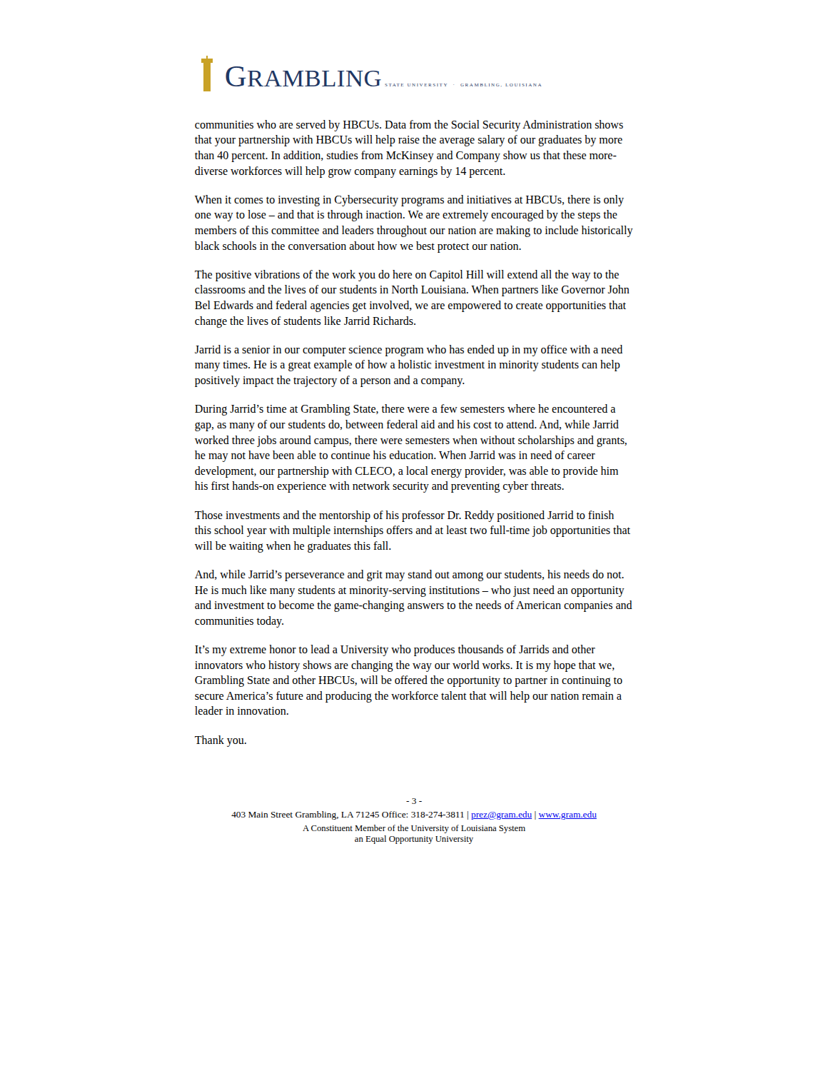GRAMBLING STATE UNIVERSITY · GRAMBLING, LOUISIANA
communities who are served by HBCUs. Data from the Social Security Administration shows that your partnership with HBCUs will help raise the average salary of our graduates by more than 40 percent. In addition, studies from McKinsey and Company show us that these more-diverse workforces will help grow company earnings by 14 percent.
When it comes to investing in Cybersecurity programs and initiatives at HBCUs, there is only one way to lose – and that is through inaction. We are extremely encouraged by the steps the members of this committee and leaders throughout our nation are making to include historically black schools in the conversation about how we best protect our nation.
The positive vibrations of the work you do here on Capitol Hill will extend all the way to the classrooms and the lives of our students in North Louisiana. When partners like Governor John Bel Edwards and federal agencies get involved, we are empowered to create opportunities that change the lives of students like Jarrid Richards.
Jarrid is a senior in our computer science program who has ended up in my office with a need many times. He is a great example of how a holistic investment in minority students can help positively impact the trajectory of a person and a company.
During Jarrid’s time at Grambling State, there were a few semesters where he encountered a gap, as many of our students do, between federal aid and his cost to attend. And, while Jarrid worked three jobs around campus, there were semesters when without scholarships and grants, he may not have been able to continue his education. When Jarrid was in need of career development, our partnership with CLECO, a local energy provider, was able to provide him his first hands-on experience with network security and preventing cyber threats.
Those investments and the mentorship of his professor Dr. Reddy positioned Jarrid to finish this school year with multiple internships offers and at least two full-time job opportunities that will be waiting when he graduates this fall.
And, while Jarrid’s perseverance and grit may stand out among our students, his needs do not. He is much like many students at minority-serving institutions – who just need an opportunity and investment to become the game-changing answers to the needs of American companies and communities today.
It’s my extreme honor to lead a University who produces thousands of Jarrids and other innovators who history shows are changing the way our world works. It is my hope that we, Grambling State and other HBCUs, will be offered the opportunity to partner in continuing to secure America’s future and producing the workforce talent that will help our nation remain a leader in innovation.
Thank you.
- 3 -
403 Main Street Grambling, LA 71245 Office: 318-274-3811 | prez@gram.edu | www.gram.edu
A Constituent Member of the University of Louisiana System
an Equal Opportunity University